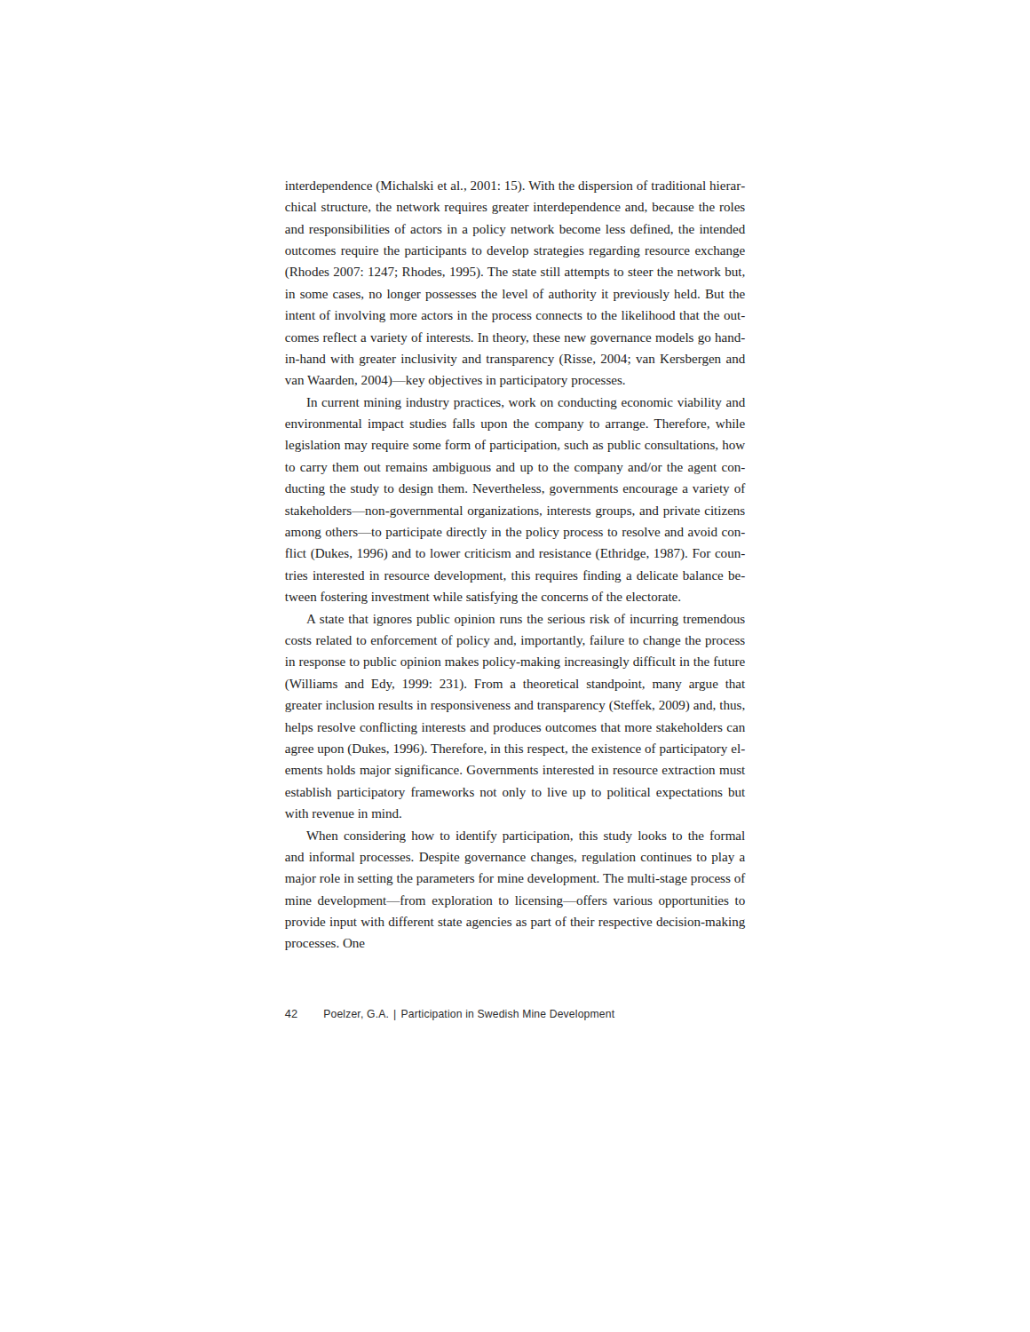interdependence (Michalski et al., 2001: 15). With the dispersion of traditional hierarchical structure, the network requires greater interdependence and, because the roles and responsibilities of actors in a policy network become less defined, the intended outcomes require the participants to develop strategies regarding resource exchange (Rhodes 2007: 1247; Rhodes, 1995). The state still attempts to steer the network but, in some cases, no longer possesses the level of authority it previously held. But the intent of involving more actors in the process connects to the likelihood that the outcomes reflect a variety of interests. In theory, these new governance models go hand-in-hand with greater inclusivity and transparency (Risse, 2004; van Kersbergen and van Waarden, 2004)—key objectives in participatory processes.
In current mining industry practices, work on conducting economic viability and environmental impact studies falls upon the company to arrange. Therefore, while legislation may require some form of participation, such as public consultations, how to carry them out remains ambiguous and up to the company and/or the agent conducting the study to design them. Nevertheless, governments encourage a variety of stakeholders—non-governmental organizations, interests groups, and private citizens among others—to participate directly in the policy process to resolve and avoid conflict (Dukes, 1996) and to lower criticism and resistance (Ethridge, 1987). For countries interested in resource development, this requires finding a delicate balance between fostering investment while satisfying the concerns of the electorate.
A state that ignores public opinion runs the serious risk of incurring tremendous costs related to enforcement of policy and, importantly, failure to change the process in response to public opinion makes policy-making increasingly difficult in the future (Williams and Edy, 1999: 231). From a theoretical standpoint, many argue that greater inclusion results in responsiveness and transparency (Steffek, 2009) and, thus, helps resolve conflicting interests and produces outcomes that more stakeholders can agree upon (Dukes, 1996). Therefore, in this respect, the existence of participatory elements holds major significance. Governments interested in resource extraction must establish participatory frameworks not only to live up to political expectations but with revenue in mind.
When considering how to identify participation, this study looks to the formal and informal processes. Despite governance changes, regulation continues to play a major role in setting the parameters for mine development. The multi-stage process of mine development—from exploration to licensing—offers various opportunities to provide input with different state agencies as part of their respective decision-making processes. One
42 Poelzer, G.A.|Participation in Swedish Mine Development